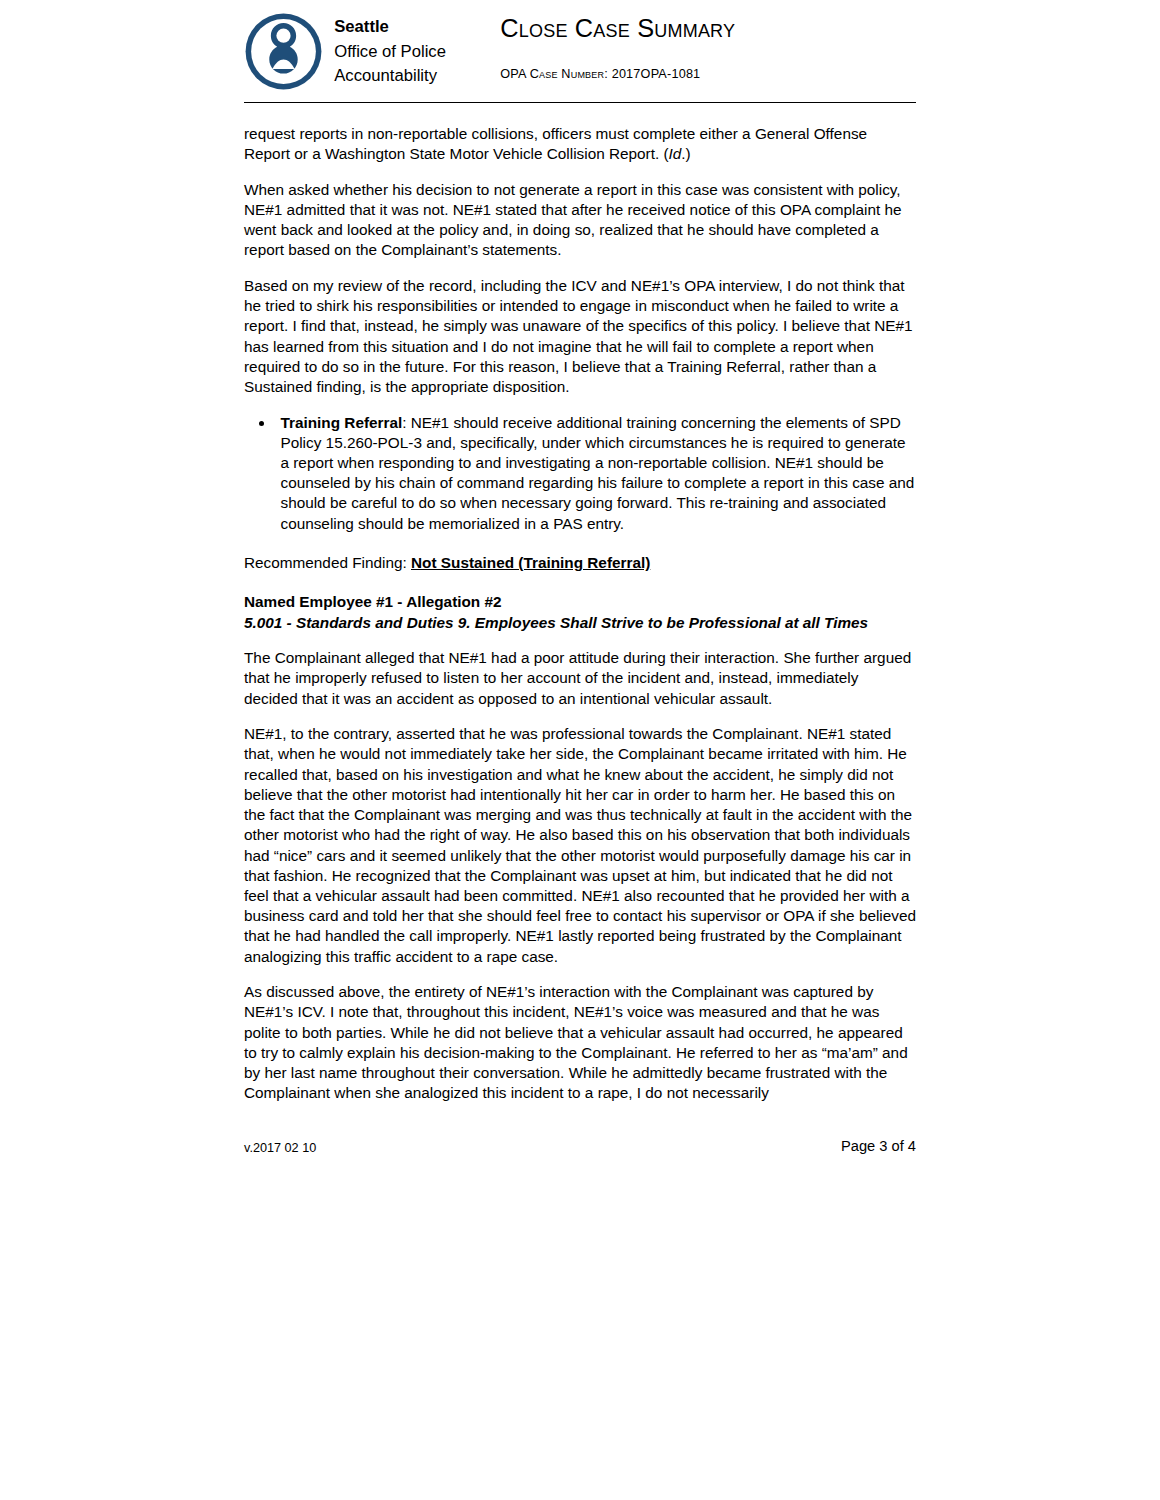Seattle
Office of Police
Accountability
Close Case Summary
OPA Case Number: 2017OPA-1081
request reports in non-reportable collisions, officers must complete either a General Offense Report or a Washington State Motor Vehicle Collision Report. (Id.)
When asked whether his decision to not generate a report in this case was consistent with policy, NE#1 admitted that it was not. NE#1 stated that after he received notice of this OPA complaint he went back and looked at the policy and, in doing so, realized that he should have completed a report based on the Complainant’s statements.
Based on my review of the record, including the ICV and NE#1’s OPA interview, I do not think that he tried to shirk his responsibilities or intended to engage in misconduct when he failed to write a report. I find that, instead, he simply was unaware of the specifics of this policy. I believe that NE#1 has learned from this situation and I do not imagine that he will fail to complete a report when required to do so in the future. For this reason, I believe that a Training Referral, rather than a Sustained finding, is the appropriate disposition.
Training Referral: NE#1 should receive additional training concerning the elements of SPD Policy 15.260-POL-3 and, specifically, under which circumstances he is required to generate a report when responding to and investigating a non-reportable collision. NE#1 should be counseled by his chain of command regarding his failure to complete a report in this case and should be careful to do so when necessary going forward. This re-training and associated counseling should be memorialized in a PAS entry.
Recommended Finding: Not Sustained (Training Referral)
Named Employee #1 - Allegation #2
5.001 - Standards and Duties 9. Employees Shall Strive to be Professional at all Times
The Complainant alleged that NE#1 had a poor attitude during their interaction. She further argued that he improperly refused to listen to her account of the incident and, instead, immediately decided that it was an accident as opposed to an intentional vehicular assault.
NE#1, to the contrary, asserted that he was professional towards the Complainant. NE#1 stated that, when he would not immediately take her side, the Complainant became irritated with him. He recalled that, based on his investigation and what he knew about the accident, he simply did not believe that the other motorist had intentionally hit her car in order to harm her. He based this on the fact that the Complainant was merging and was thus technically at fault in the accident with the other motorist who had the right of way. He also based this on his observation that both individuals had “nice” cars and it seemed unlikely that the other motorist would purposefully damage his car in that fashion. He recognized that the Complainant was upset at him, but indicated that he did not feel that a vehicular assault had been committed. NE#1 also recounted that he provided her with a business card and told her that she should feel free to contact his supervisor or OPA if she believed that he had handled the call improperly. NE#1 lastly reported being frustrated by the Complainant analogizing this traffic accident to a rape case.
As discussed above, the entirety of NE#1’s interaction with the Complainant was captured by NE#1’s ICV. I note that, throughout this incident, NE#1’s voice was measured and that he was polite to both parties. While he did not believe that a vehicular assault had occurred, he appeared to try to calmly explain his decision-making to the Complainant. He referred to her as “ma’am” and by her last name throughout their conversation. While he admittedly became frustrated with the Complainant when she analogized this incident to a rape, I do not necessarily
v.2017 02 10
Page 3 of 4